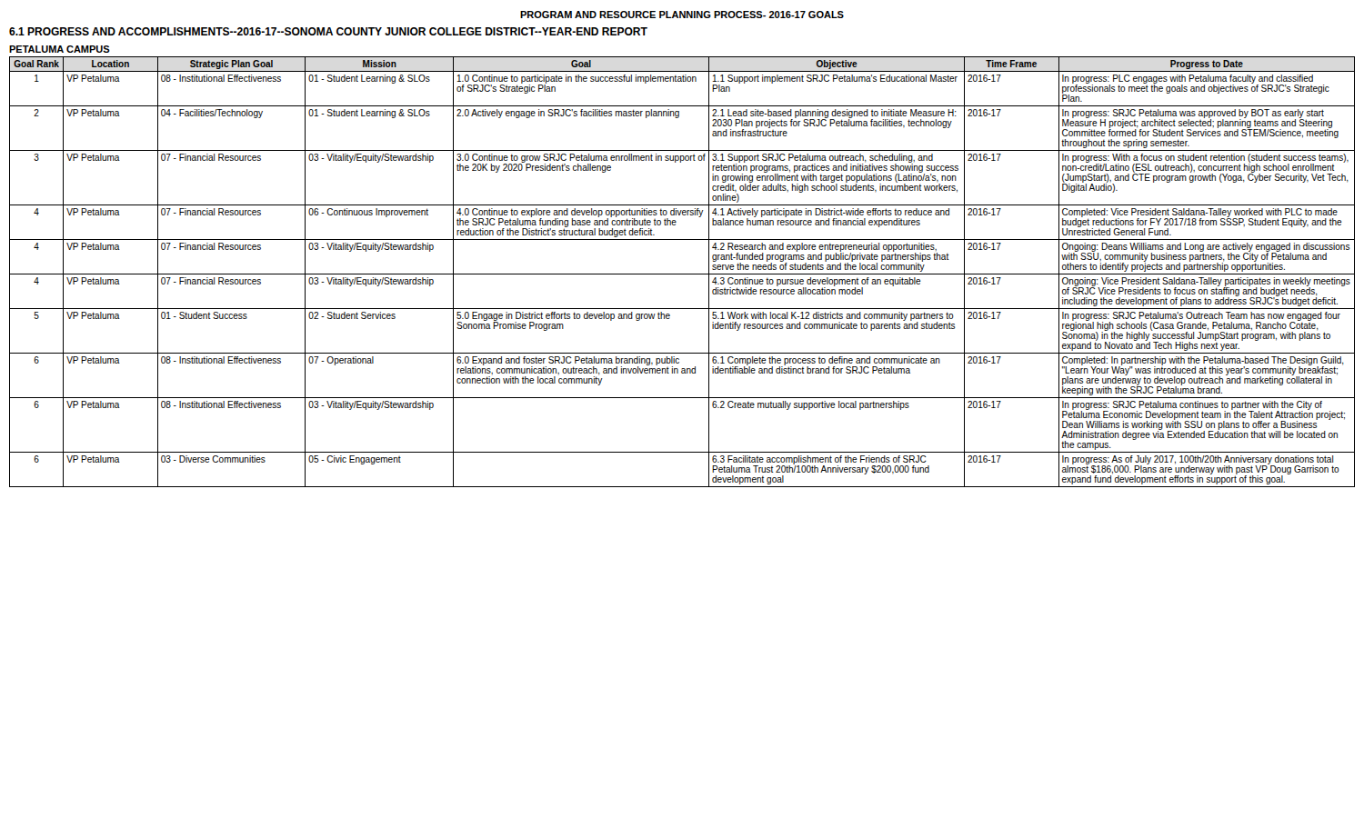PROGRAM AND RESOURCE PLANNING PROCESS- 2016-17 GOALS
6.1 PROGRESS AND ACCOMPLISHMENTS--2016-17--SONOMA COUNTY JUNIOR COLLEGE DISTRICT--YEAR-END REPORT
PETALUMA CAMPUS
| Goal Rank | Location | Strategic Plan Goal | Mission | Goal | Objective | Time Frame | Progress to Date |
| --- | --- | --- | --- | --- | --- | --- | --- |
| 1 | VP Petaluma | 08 - Institutional Effectiveness | 01 - Student Learning & SLOs | 1.0 Continue to participate in the successful implementation of SRJC's Strategic Plan | 1.1 Support implement SRJC Petaluma's Educational Master Plan | 2016-17 | In progress: PLC engages with Petaluma faculty and classified professionals to meet the goals and objectives of SRJC's Strategic Plan. |
| 2 | VP Petaluma | 04 - Facilities/Technology | 01 - Student Learning & SLOs | 2.0 Actively engage in SRJC's facilities master planning | 2.1 Lead site-based planning designed to initiate Measure H: 2030 Plan projects for SRJC Petaluma facilities, technology and insfrastructure | 2016-17 | In progress: SRJC Petaluma was approved by BOT as early start Measure H project; architect selected; planning teams and Steering Committee formed for Student Services and STEM/Science, meeting throughout the spring semester. |
| 3 | VP Petaluma | 07 - Financial Resources | 03 - Vitality/Equity/Stewardship | 3.0 Continue to grow SRJC Petaluma enrollment in support of the 20K by 2020 President's challenge | 3.1 Support SRJC Petaluma outreach, scheduling, and retention programs, practices and initiatives showing success in growing enrollment with target populations (Latino/a's, non credit, older adults, high school students, incumbent workers, online) | 2016-17 | In progress: With a focus on student retention (student success teams), non-credit/Latino (ESL outreach), concurrent high school enrollment (JumpStart), and CTE program growth (Yoga, Cyber Security, Vet Tech, Digital Audio). |
| 4 | VP Petaluma | 07 - Financial Resources | 06 - Continuous Improvement | 4.0 Continue to explore and develop opportunities to diversify the SRJC Petaluma funding base and contribute to the reduction of the District's structural budget deficit. | 4.1 Actively participate in District-wide efforts to reduce and balance human resource and financial expenditures | 2016-17 | Completed: Vice President Saldana-Talley worked with PLC to made budget reductions for FY 2017/18 from SSSP, Student Equity, and the Unrestricted General Fund. |
| 4 | VP Petaluma | 07 - Financial Resources | 03 - Vitality/Equity/Stewardship | | 4.2 Research and explore entrepreneurial opportunities, grant-funded programs and public/private partnerships that serve the needs of students and the local community | 2016-17 | Ongoing: Deans Williams and Long are actively engaged in discussions with SSU, community business partners, the City of Petaluma and others to identify projects and partnership opportunities. |
| 4 | VP Petaluma | 07 - Financial Resources | 03 - Vitality/Equity/Stewardship | | 4.3 Continue to pursue development of an equitable districtwide resource allocation model | 2016-17 | Ongoing: Vice President Saldana-Talley participates in weekly meetings of SRJC Vice Presidents to focus on staffing and budget needs, including the development of plans to address SRJC's budget deficit. |
| 5 | VP Petaluma | 01 - Student Success | 02 - Student Services | 5.0 Engage in District efforts to develop and grow the Sonoma Promise Program | 5.1 Work with local K-12 districts and community partners to identify resources and communicate to parents and students | 2016-17 | In progress: SRJC Petaluma's Outreach Team has now engaged four regional high schools (Casa Grande, Petaluma, Rancho Cotate, Sonoma) in the highly successful JumpStart program, with plans to expand to Novato and Tech Highs next year. |
| 6 | VP Petaluma | 08 - Institutional Effectiveness | 07 - Operational | 6.0 Expand and foster SRJC Petaluma branding, public relations, communication, outreach, and involvement in and connection with the local community | 6.1 Complete the process to define and communicate an identifiable and distinct brand for SRJC Petaluma | 2016-17 | Completed: In partnership with the Petaluma-based The Design Guild, "Learn Your Way" was introduced at this year's community breakfast; plans are underway to develop outreach and marketing collateral in keeping with the SRJC Petaluma brand. |
| 6 | VP Petaluma | 08 - Institutional Effectiveness | 03 - Vitality/Equity/Stewardship | | 6.2 Create mutually supportive local partnerships | 2016-17 | In progress: SRJC Petaluma continues to partner with the City of Petaluma Economic Development team in the Talent Attraction project; Dean Williams is working with SSU on plans to offer a Business Administration degree via Extended Education that will be located on the campus. |
| 6 | VP Petaluma | 03 - Diverse Communities | 05 - Civic Engagement | | 6.3 Facilitate accomplishment of the Friends of SRJC Petaluma Trust 20th/100th Anniversary $200,000 fund development goal | 2016-17 | In progress: As of July 2017, 100th/20th Anniversary donations total almost $186,000. Plans are underway with past VP Doug Garrison to expand fund development efforts in support of this goal. |